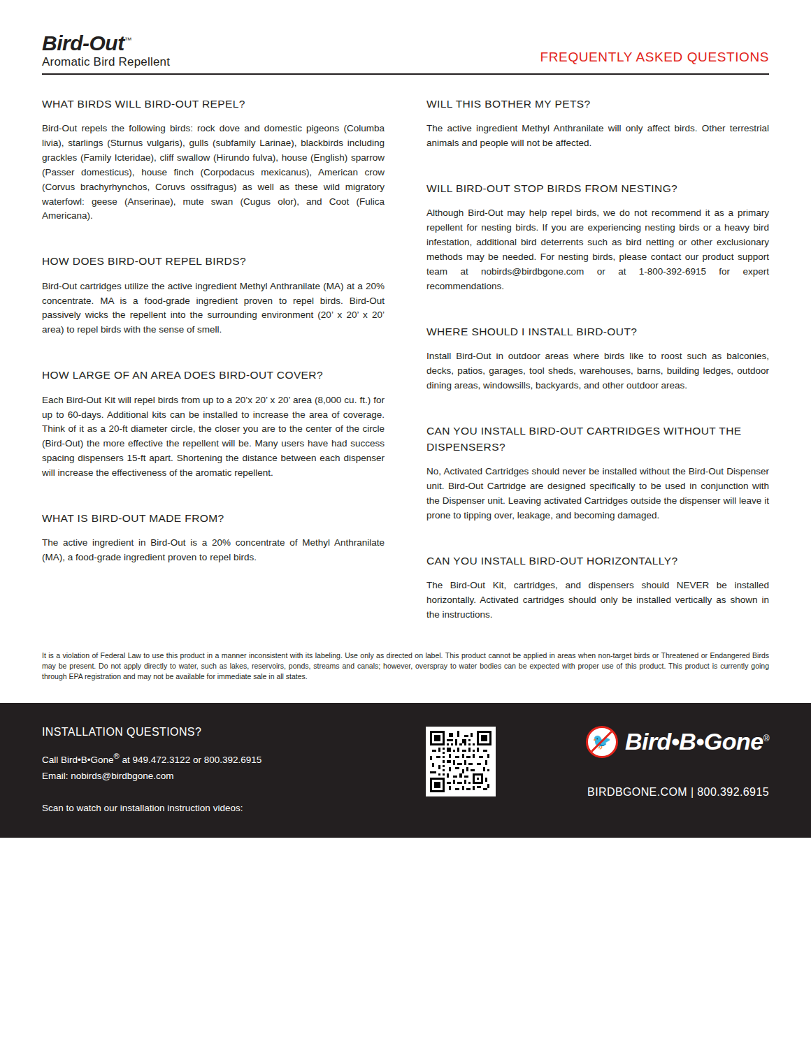Bird-Out™
Aromatic Bird Repellent
FREQUENTLY ASKED QUESTIONS
WHAT BIRDS WILL BIRD-OUT REPEL?
Bird-Out repels the following birds: rock dove and domestic pigeons (Columba livia), starlings (Sturnus vulgaris), gulls (subfamily Larinae), blackbirds including grackles (Family Icteridae), cliff swallow (Hirundo fulva), house (English) sparrow (Passer domesticus), house finch (Corpodacus mexicanus), American crow (Corvus brachyrhynchos, Coruvs ossifragus) as well as these wild migratory waterfowl: geese (Anserinae), mute swan (Cugus olor), and Coot (Fulica Americana).
HOW DOES BIRD-OUT REPEL BIRDS?
Bird-Out cartridges utilize the active ingredient Methyl Anthranilate (MA) at a 20% concentrate. MA is a food-grade ingredient proven to repel birds. Bird-Out passively wicks the repellent into the surrounding environment (20’ x 20’ x 20’ area) to repel birds with the sense of smell.
HOW LARGE OF AN AREA DOES BIRD-OUT COVER?
Each Bird-Out Kit will repel birds from up to a 20’x 20’ x 20’ area (8,000 cu. ft.) for up to 60-days. Additional kits can be installed to increase the area of coverage. Think of it as a 20-ft diameter circle, the closer you are to the center of the circle (Bird-Out) the more effective the repellent will be. Many users have had success spacing dispensers 15-ft apart. Shortening the distance between each dispenser will increase the effectiveness of the aromatic repellent.
WHAT IS BIRD-OUT MADE FROM?
The active ingredient in Bird-Out is a 20% concentrate of Methyl Anthranilate (MA), a food-grade ingredient proven to repel birds.
WILL THIS BOTHER MY PETS?
The active ingredient Methyl Anthranilate will only affect birds. Other terrestrial animals and people will not be affected.
WILL BIRD-OUT STOP BIRDS FROM NESTING?
Although Bird-Out may help repel birds, we do not recommend it as a primary repellent for nesting birds. If you are experiencing nesting birds or a heavy bird infestation, additional bird deterrents such as bird netting or other exclusionary methods may be needed. For nesting birds, please contact our product support team at nobirds@birdbgone.com or at 1-800-392-6915 for expert recommendations.
WHERE SHOULD I INSTALL BIRD-OUT?
Install Bird-Out in outdoor areas where birds like to roost such as balconies, decks, patios, garages, tool sheds, warehouses, barns, building ledges, outdoor dining areas, windowsills, backyards, and other outdoor areas.
CAN YOU INSTALL BIRD-OUT CARTRIDGES WITHOUT THE DISPENSERS?
No, Activated Cartridges should never be installed without the Bird-Out Dispenser unit. Bird-Out Cartridge are designed specifically to be used in conjunction with the Dispenser unit. Leaving activated Cartridges outside the dispenser will leave it prone to tipping over, leakage, and becoming damaged.
CAN YOU INSTALL BIRD-OUT HORIZONTALLY?
The Bird-Out Kit, cartridges, and dispensers should NEVER be installed horizontally. Activated cartridges should only be installed vertically as shown in the instructions.
It is a violation of Federal Law to use this product in a manner inconsistent with its labeling. Use only as directed on label. This product cannot be applied in areas when non-target birds or Threatened or Endangered Birds may be present. Do not apply directly to water, such as lakes, reservoirs, ponds, streams and canals; however, overspray to water bodies can be expected with proper use of this product. This product is currently going through EPA registration and may not be available for immediate sale in all states.
INSTALLATION QUESTIONS?
Call Bird•B•Gone® at 949.472.3122 or 800.392.6915
Email: nobirds@birdbgone.com
Scan to watch our installation instruction videos:
🐦
Bird•B•Gone®
BIRDBGONE.COM | 800.392.6915